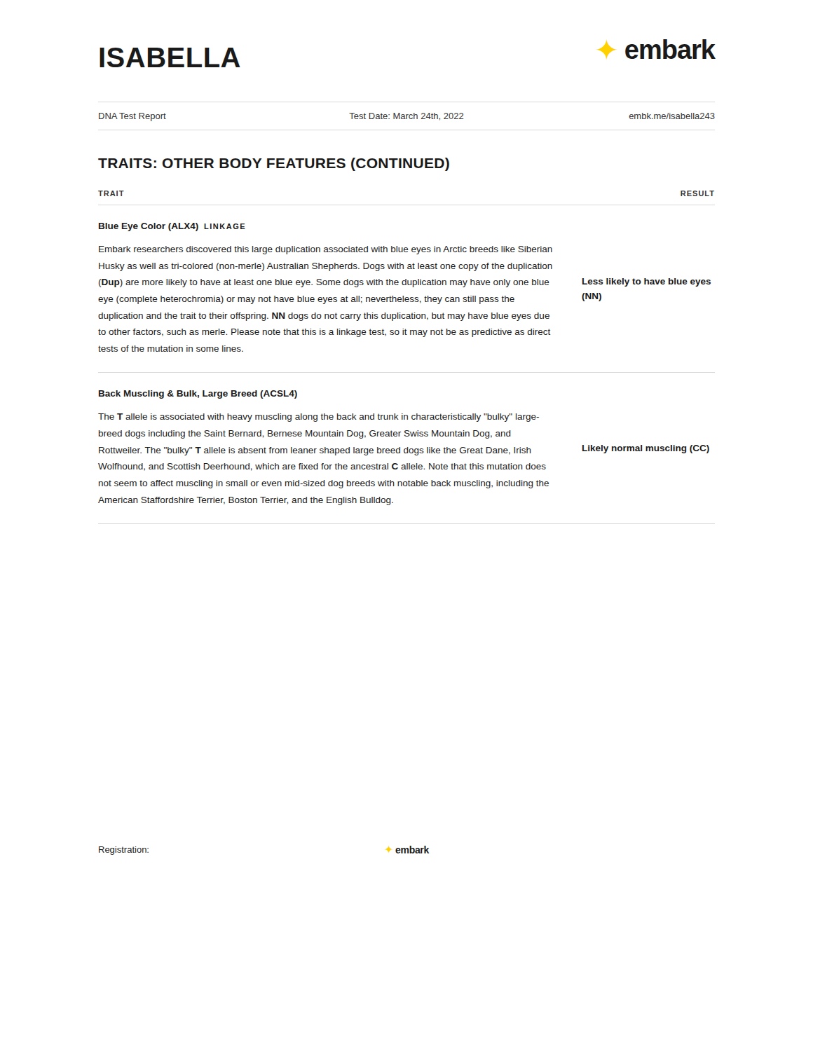ISABELLA
✦ embark
DNA Test Report
Test Date: March 24th, 2022
embk.me/isabella243
TRAITS: OTHER BODY FEATURES (CONTINUED)
TRAIT
RESULT
Blue Eye Color (ALX4) LINKAGE
Embark researchers discovered this large duplication associated with blue eyes in Arctic breeds like Siberian Husky as well as tri-colored (non-merle) Australian Shepherds. Dogs with at least one copy of the duplication (Dup) are more likely to have at least one blue eye. Some dogs with the duplication may have only one blue eye (complete heterochromia) or may not have blue eyes at all; nevertheless, they can still pass the duplication and the trait to their offspring. NN dogs do not carry this duplication, but may have blue eyes due to other factors, such as merle. Please note that this is a linkage test, so it may not be as predictive as direct tests of the mutation in some lines.
Less likely to have blue eyes (NN)
Back Muscling & Bulk, Large Breed (ACSL4)
The T allele is associated with heavy muscling along the back and trunk in characteristically "bulky" large-breed dogs including the Saint Bernard, Bernese Mountain Dog, Greater Swiss Mountain Dog, and Rottweiler. The "bulky" T allele is absent from leaner shaped large breed dogs like the Great Dane, Irish Wolfhound, and Scottish Deerhound, which are fixed for the ancestral C allele. Note that this mutation does not seem to affect muscling in small or even mid-sized dog breeds with notable back muscling, including the American Staffordshire Terrier, Boston Terrier, and the English Bulldog.
Likely normal muscling (CC)
Registration:
✦ embark